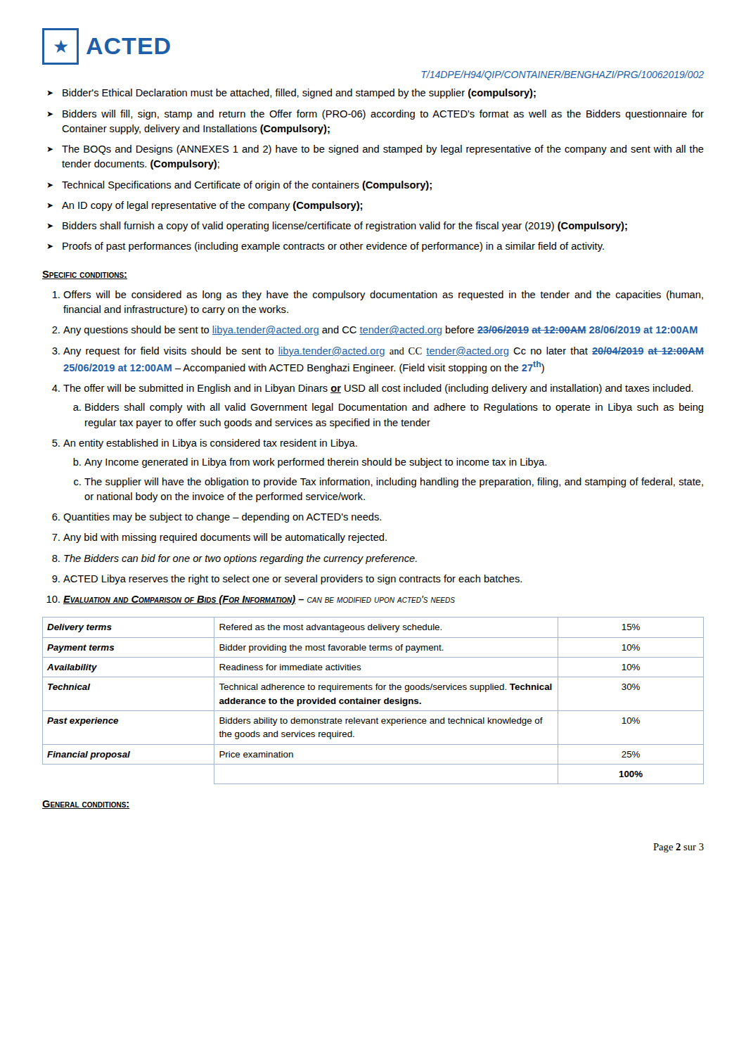★
ACTED
T/14DPE/H94/QIP/CONTAINER/BENGHAZI/PRG/10062019/002
Bidder's Ethical Declaration must be attached, filled, signed and stamped by the supplier (compulsory);
Bidders will fill, sign, stamp and return the Offer form (PRO-06) according to ACTED's format as well as the Bidders questionnaire for Container supply, delivery and Installations (Compulsory);
The BOQs and Designs (ANNEXES 1 and 2) have to be signed and stamped by legal representative of the company and sent with all the tender documents. (Compulsory);
Technical Specifications and Certificate of origin of the containers (Compulsory);
An ID copy of legal representative of the company (Compulsory);
Bidders shall furnish a copy of valid operating license/certificate of registration valid for the fiscal year (2019) (Compulsory);
Proofs of past performances (including example contracts or other evidence of performance) in a similar field of activity.
Specific conditions:
Offers will be considered as long as they have the compulsory documentation as requested in the tender and the capacities (human, financial and infrastructure) to carry on the works.
Any questions should be sent to libya.tender@acted.org and CC tender@acted.org before 23/06/2019 at 12:00AM 28/06/2019 at 12:00AM
Any request for field visits should be sent to libya.tender@acted.org and CC tender@acted.org Cc no later that 20/04/2019 at 12:00AM 25/06/2019 at 12:00AM – Accompanied with ACTED Benghazi Engineer. (Field visit stopping on the 27th)
The offer will be submitted in English and in Libyan Dinars or USD all cost included (including delivery and installation) and taxes included.
Bidders shall comply with all valid Government legal Documentation and adhere to Regulations to operate in Libya such as being regular tax payer to offer such goods and services as specified in the tender
An entity established in Libya is considered tax resident in Libya.
Any Income generated in Libya from work performed therein should be subject to income tax in Libya.
The supplier will have the obligation to provide Tax information, including handling the preparation, filing, and stamping of federal, state, or national body on the invoice of the performed service/work.
Quantities may be subject to change – depending on ACTED's needs.
Any bid with missing required documents will be automatically rejected.
The Bidders can bid for one or two options regarding the currency preference.
ACTED Libya reserves the right to select one or several providers to sign contracts for each batches.
Evaluation and Comparison of Bids (For Information) – can be modified upon acted's needs
| Delivery terms | Refered as the most advantageous delivery schedule. | 15% |
| Payment terms | Bidder providing the most favorable terms of payment. | 10% |
| Availability | Readiness for immediate activities | 10% |
| Technical | Technical adherence to requirements for the goods/services supplied. Technical adderance to the provided container designs. | 30% |
| Past experience | Bidders ability to demonstrate relevant experience and technical knowledge of the goods and services required. | 10% |
| Financial proposal | Price examination | 25% |
| | | 100% |
General conditions:
Page 2 sur 3